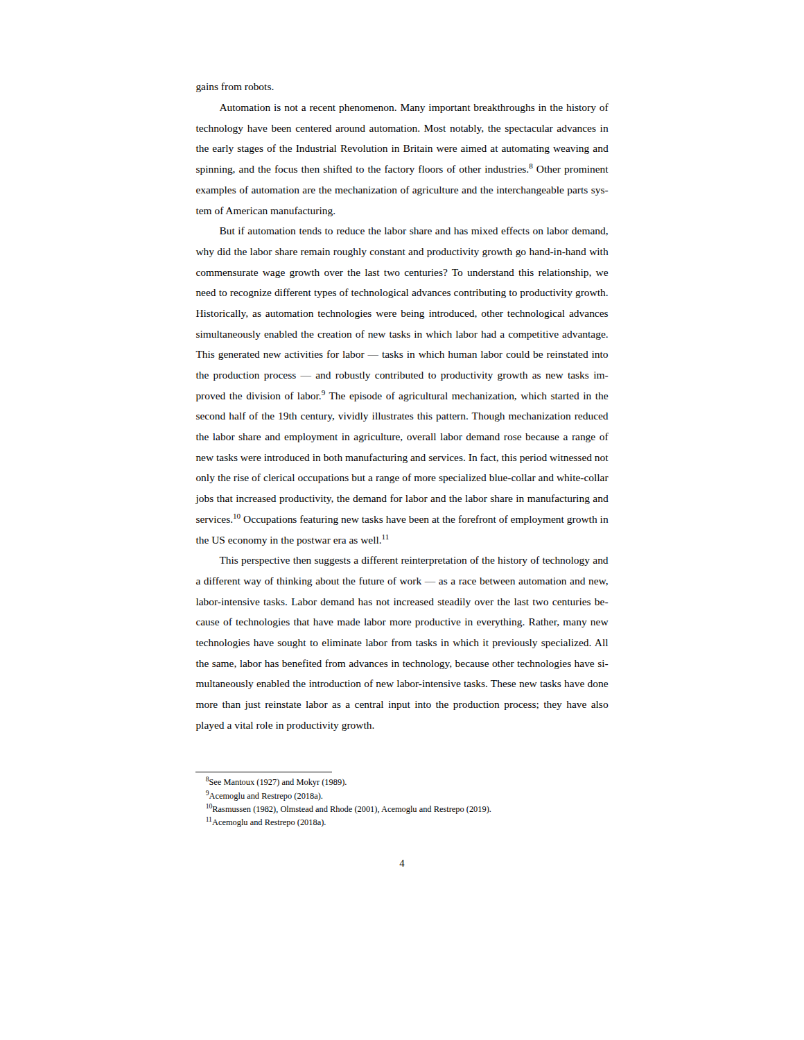gains from robots.
Automation is not a recent phenomenon. Many important breakthroughs in the history of technology have been centered around automation. Most notably, the spectacular advances in the early stages of the Industrial Revolution in Britain were aimed at automating weaving and spinning, and the focus then shifted to the factory floors of other industries.8 Other prominent examples of automation are the mechanization of agriculture and the interchangeable parts system of American manufacturing.
But if automation tends to reduce the labor share and has mixed effects on labor demand, why did the labor share remain roughly constant and productivity growth go hand-in-hand with commensurate wage growth over the last two centuries? To understand this relationship, we need to recognize different types of technological advances contributing to productivity growth. Historically, as automation technologies were being introduced, other technological advances simultaneously enabled the creation of new tasks in which labor had a competitive advantage. This generated new activities for labor — tasks in which human labor could be reinstated into the production process — and robustly contributed to productivity growth as new tasks improved the division of labor.9 The episode of agricultural mechanization, which started in the second half of the 19th century, vividly illustrates this pattern. Though mechanization reduced the labor share and employment in agriculture, overall labor demand rose because a range of new tasks were introduced in both manufacturing and services. In fact, this period witnessed not only the rise of clerical occupations but a range of more specialized blue-collar and white-collar jobs that increased productivity, the demand for labor and the labor share in manufacturing and services.10 Occupations featuring new tasks have been at the forefront of employment growth in the US economy in the postwar era as well.11
This perspective then suggests a different reinterpretation of the history of technology and a different way of thinking about the future of work — as a race between automation and new, labor-intensive tasks. Labor demand has not increased steadily over the last two centuries because of technologies that have made labor more productive in everything. Rather, many new technologies have sought to eliminate labor from tasks in which it previously specialized. All the same, labor has benefited from advances in technology, because other technologies have simultaneously enabled the introduction of new labor-intensive tasks. These new tasks have done more than just reinstate labor as a central input into the production process; they have also played a vital role in productivity growth.
8See Mantoux (1927) and Mokyr (1989).
9Acemoglu and Restrepo (2018a).
10Rasmussen (1982), Olmstead and Rhode (2001), Acemoglu and Restrepo (2019).
11Acemoglu and Restrepo (2018a).
4